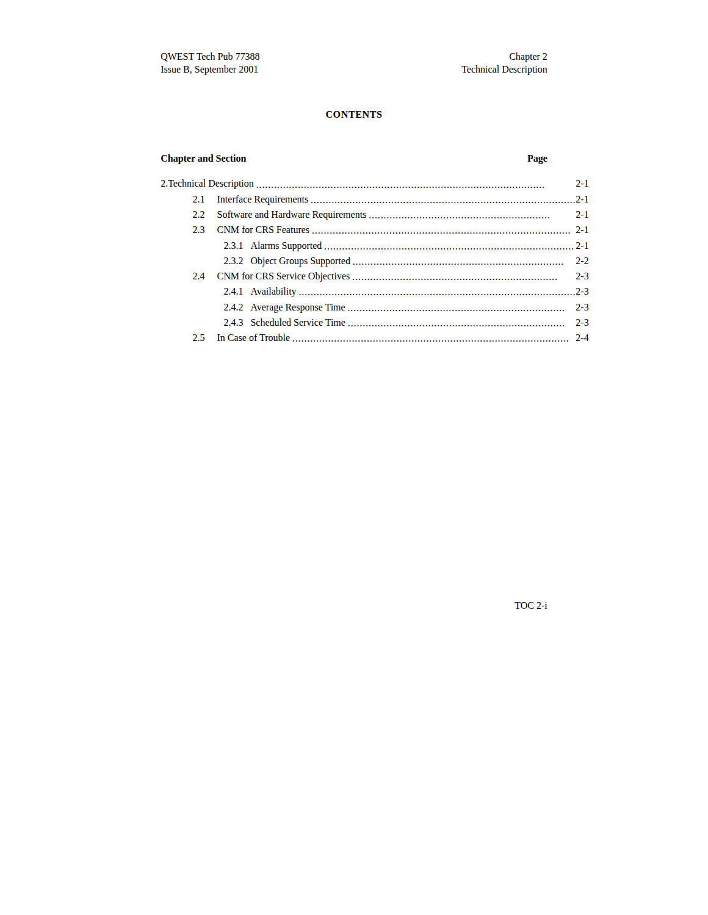| QWEST Tech Pub 77388 | Chapter 2 |
| Issue B, September 2001 | Technical Description |
CONTENTS
| Chapter and Section | Page |
| 2. | Technical Description ................................................................................................. | 2-1 |
| | 2.1 Interface Requirements ......................................................................................... | 2-1 |
| | 2.2 Software and Hardware Requirements ............................................................. | 2-1 |
| | 2.3 CNM for CRS Features ....................................................................................... | 2-1 |
| | 2.3.1 Alarms Supported .................................................................................... | 2-1 |
| | 2.3.2 Object Groups Supported ....................................................................... | 2-2 |
| | 2.4 CNM for CRS Service Objectives ..................................................................... | 2-3 |
| | 2.4.1 Availability ............................................................................................. | 2-3 |
| | 2.4.2 Average Response Time ......................................................................... | 2-3 |
| | 2.4.3 Scheduled Service Time ......................................................................... | 2-3 |
| | 2.5 In Case of Trouble ............................................................................................. | 2-4 |
TOC 2-i